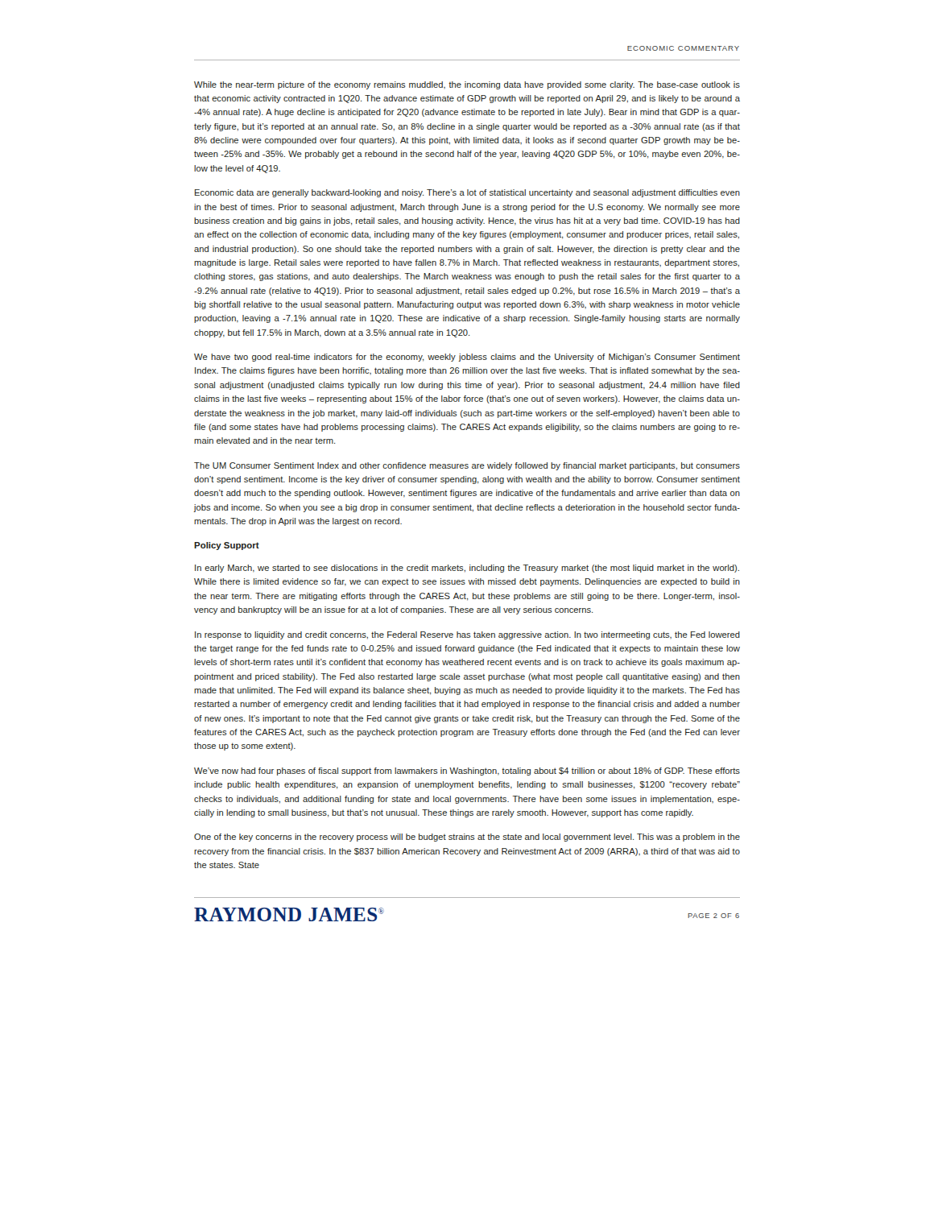Economic Commentary
While the near-term picture of the economy remains muddled, the incoming data have provided some clarity. The base-case outlook is that economic activity contracted in 1Q20. The advance estimate of GDP growth will be reported on April 29, and is likely to be around a -4% annual rate). A huge decline is anticipated for 2Q20 (advance estimate to be reported in late July). Bear in mind that GDP is a quarterly figure, but it’s reported at an annual rate. So, an 8% decline in a single quarter would be reported as a -30% annual rate (as if that 8% decline were compounded over four quarters). At this point, with limited data, it looks as if second quarter GDP growth may be between -25% and -35%. We probably get a rebound in the second half of the year, leaving 4Q20 GDP 5%, or 10%, maybe even 20%, below the level of 4Q19.
Economic data are generally backward-looking and noisy. There’s a lot of statistical uncertainty and seasonal adjustment difficulties even in the best of times. Prior to seasonal adjustment, March through June is a strong period for the U.S economy. We normally see more business creation and big gains in jobs, retail sales, and housing activity. Hence, the virus has hit at a very bad time. COVID-19 has had an effect on the collection of economic data, including many of the key figures (employment, consumer and producer prices, retail sales, and industrial production). So one should take the reported numbers with a grain of salt. However, the direction is pretty clear and the magnitude is large. Retail sales were reported to have fallen 8.7% in March. That reflected weakness in restaurants, department stores, clothing stores, gas stations, and auto dealerships. The March weakness was enough to push the retail sales for the first quarter to a -9.2% annual rate (relative to 4Q19). Prior to seasonal adjustment, retail sales edged up 0.2%, but rose 16.5% in March 2019 – that’s a big shortfall relative to the usual seasonal pattern. Manufacturing output was reported down 6.3%, with sharp weakness in motor vehicle production, leaving a -7.1% annual rate in 1Q20. These are indicative of a sharp recession. Single-family housing starts are normally choppy, but fell 17.5% in March, down at a 3.5% annual rate in 1Q20.
We have two good real-time indicators for the economy, weekly jobless claims and the University of Michigan’s Consumer Sentiment Index. The claims figures have been horrific, totaling more than 26 million over the last five weeks. That is inflated somewhat by the seasonal adjustment (unadjusted claims typically run low during this time of year). Prior to seasonal adjustment, 24.4 million have filed claims in the last five weeks – representing about 15% of the labor force (that’s one out of seven workers). However, the claims data understate the weakness in the job market, many laid-off individuals (such as part-time workers or the self-employed) haven’t been able to file (and some states have had problems processing claims). The CARES Act expands eligibility, so the claims numbers are going to remain elevated and in the near term.
The UM Consumer Sentiment Index and other confidence measures are widely followed by financial market participants, but consumers don’t spend sentiment. Income is the key driver of consumer spending, along with wealth and the ability to borrow. Consumer sentiment doesn’t add much to the spending outlook. However, sentiment figures are indicative of the fundamentals and arrive earlier than data on jobs and income. So when you see a big drop in consumer sentiment, that decline reflects a deterioration in the household sector fundamentals. The drop in April was the largest on record.
Policy Support
In early March, we started to see dislocations in the credit markets, including the Treasury market (the most liquid market in the world). While there is limited evidence so far, we can expect to see issues with missed debt payments. Delinquencies are expected to build in the near term. There are mitigating efforts through the CARES Act, but these problems are still going to be there. Longer-term, insolvency and bankruptcy will be an issue for at a lot of companies. These are all very serious concerns.
In response to liquidity and credit concerns, the Federal Reserve has taken aggressive action. In two intermeeting cuts, the Fed lowered the target range for the fed funds rate to 0-0.25% and issued forward guidance (the Fed indicated that it expects to maintain these low levels of short-term rates until it’s confident that economy has weathered recent events and is on track to achieve its goals maximum appointment and priced stability). The Fed also restarted large scale asset purchase (what most people call quantitative easing) and then made that unlimited. The Fed will expand its balance sheet, buying as much as needed to provide liquidity it to the markets. The Fed has restarted a number of emergency credit and lending facilities that it had employed in response to the financial crisis and added a number of new ones. It’s important to note that the Fed cannot give grants or take credit risk, but the Treasury can through the Fed. Some of the features of the CARES Act, such as the paycheck protection program are Treasury efforts done through the Fed (and the Fed can lever those up to some extent).
We’ve now had four phases of fiscal support from lawmakers in Washington, totaling about $4 trillion or about 18% of GDP. These efforts include public health expenditures, an expansion of unemployment benefits, lending to small businesses, $1200 “recovery rebate” checks to individuals, and additional funding for state and local governments. There have been some issues in implementation, especially in lending to small business, but that’s not unusual. These things are rarely smooth. However, support has come rapidly.
One of the key concerns in the recovery process will be budget strains at the state and local government level. This was a problem in the recovery from the financial crisis. In the $837 billion American Recovery and Reinvestment Act of 2009 (ARRA), a third of that was aid to the states. State
RAYMOND JAMES®
Page 2 of 6